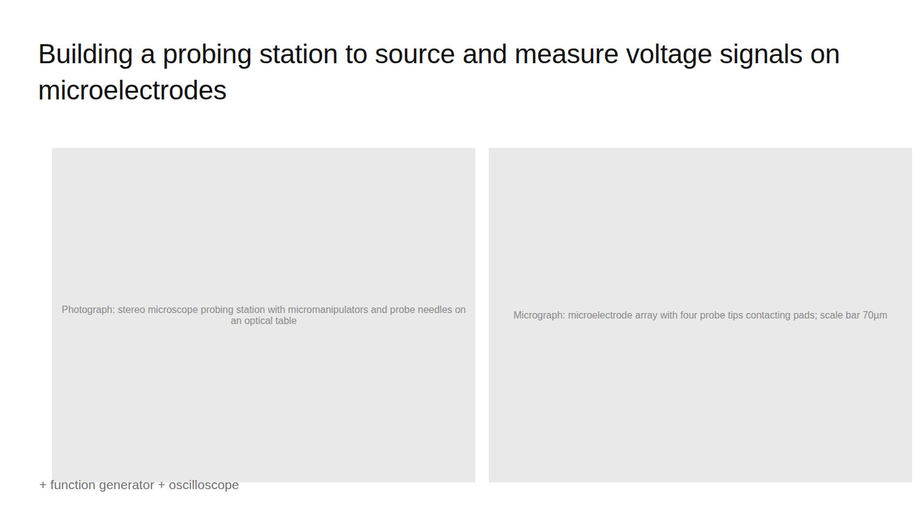Building a probing station to source and measure voltage signals on microelectrodes
Photograph: stereo microscope probing station with micromanipulators and probe needles on an optical table
Micrograph: microelectrode array with four probe tips contacting pads; scale bar 70µm
+ function generator + oscilloscope